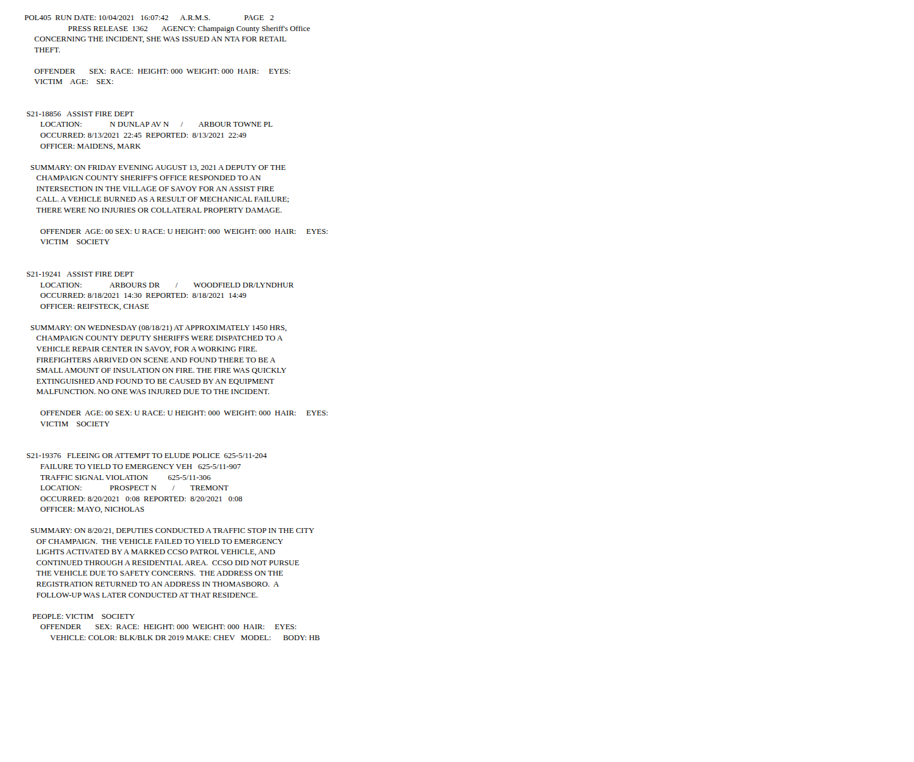POL405  RUN DATE: 10/04/2021   16:07:42      A.R.M.S.                 PAGE   2
                      PRESS RELEASE  1362       AGENCY: Champaign County Sheriff's Office
     CONCERNING THE INCIDENT, SHE WAS ISSUED AN NTA FOR RETAIL
     THEFT.

     OFFENDER       SEX:  RACE:  HEIGHT: 000  WEIGHT: 000  HAIR:     EYES:
     VICTIM    AGE:    SEX:


 S21-18856   ASSIST FIRE DEPT
        LOCATION:              N DUNLAP AV N      /        ARBOUR TOWNE PL
        OCCURRED: 8/13/2021  22:45  REPORTED:  8/13/2021  22:49
        OFFICER: MAIDENS, MARK

   SUMMARY: ON FRIDAY EVENING AUGUST 13, 2021 A DEPUTY OF THE
      CHAMPAIGN COUNTY SHERIFF'S OFFICE RESPONDED TO AN
      INTERSECTION IN THE VILLAGE OF SAVOY FOR AN ASSIST FIRE
      CALL. A VEHICLE BURNED AS A RESULT OF MECHANICAL FAILURE;
      THERE WERE NO INJURIES OR COLLATERAL PROPERTY DAMAGE.

        OFFENDER  AGE: 00 SEX: U RACE: U HEIGHT: 000  WEIGHT: 000  HAIR:     EYES:
        VICTIM    SOCIETY


 S21-19241   ASSIST FIRE DEPT
        LOCATION:              ARBOURS DR        /        WOODFIELD DR/LYNDHUR
        OCCURRED: 8/18/2021  14:30  REPORTED:  8/18/2021  14:49
        OFFICER: REIFSTECK, CHASE

   SUMMARY: ON WEDNESDAY (08/18/21) AT APPROXIMATELY 1450 HRS,
      CHAMPAIGN COUNTY DEPUTY SHERIFFS WERE DISPATCHED TO A
      VEHICLE REPAIR CENTER IN SAVOY, FOR A WORKING FIRE.
      FIREFIGHTERS ARRIVED ON SCENE AND FOUND THERE TO BE A
      SMALL AMOUNT OF INSULATION ON FIRE. THE FIRE WAS QUICKLY
      EXTINGUISHED AND FOUND TO BE CAUSED BY AN EQUIPMENT
      MALFUNCTION. NO ONE WAS INJURED DUE TO THE INCIDENT.

        OFFENDER  AGE: 00 SEX: U RACE: U HEIGHT: 000  WEIGHT: 000  HAIR:     EYES:
        VICTIM    SOCIETY


 S21-19376   FLEEING OR ATTEMPT TO ELUDE POLICE  625-5/11-204
        FAILURE TO YIELD TO EMERGENCY VEH   625-5/11-907
        TRAFFIC SIGNAL VIOLATION          625-5/11-306
        LOCATION:              PROSPECT N        /        TREMONT
        OCCURRED: 8/20/2021   0:08  REPORTED:  8/20/2021   0:08
        OFFICER: MAYO, NICHOLAS

   SUMMARY: ON 8/20/21, DEPUTIES CONDUCTED A TRAFFIC STOP IN THE CITY
      OF CHAMPAIGN.  THE VEHICLE FAILED TO YIELD TO EMERGENCY
      LIGHTS ACTIVATED BY A MARKED CCSO PATROL VEHICLE, AND
      CONTINUED THROUGH A RESIDENTIAL AREA.  CCSO DID NOT PURSUE
      THE VEHICLE DUE TO SAFETY CONCERNS.  THE ADDRESS ON THE
      REGISTRATION RETURNED TO AN ADDRESS IN THOMASBORO.  A
      FOLLOW-UP WAS LATER CONDUCTED AT THAT RESIDENCE.

    PEOPLE: VICTIM    SOCIETY
        OFFENDER       SEX:  RACE:  HEIGHT: 000  WEIGHT: 000  HAIR:     EYES:
             VEHICLE: COLOR: BLK/BLK DR 2019 MAKE: CHEV   MODEL:      BODY: HB